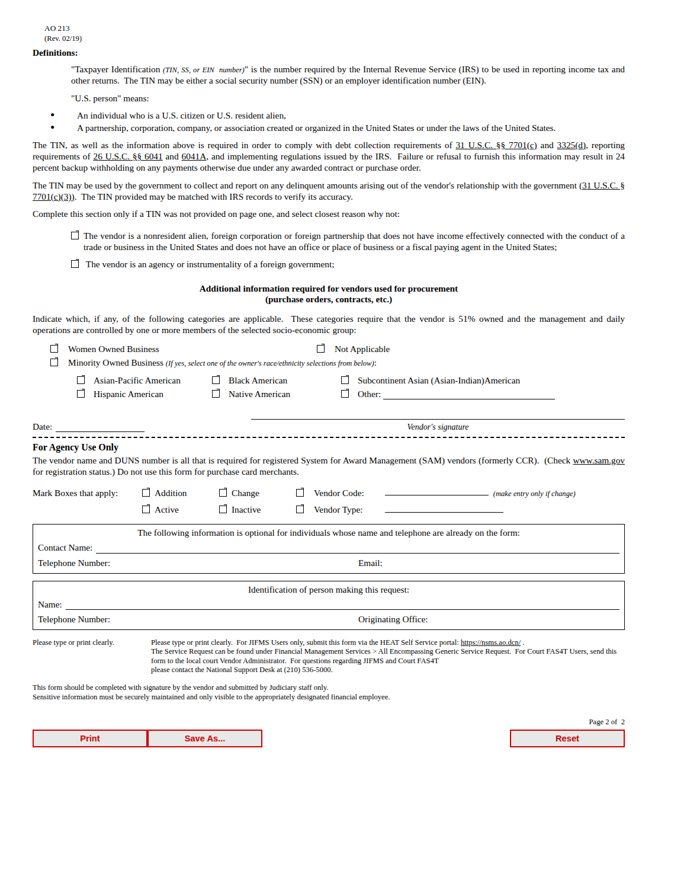AO 213
(Rev. 02/19)
Definitions:
"Taxpayer Identification (TIN, SS, or EIN number)" is the number required by the Internal Revenue Service (IRS) to be used in reporting income tax and other returns. The TIN may be either a social security number (SSN) or an employer identification number (EIN).
"U.S. person" means:
An individual who is a U.S. citizen or U.S. resident alien,
A partnership, corporation, company, or association created or organized in the United States or under the laws of the United States.
The TIN, as well as the information above is required in order to comply with debt collection requirements of 31 U.S.C. §§ 7701(c) and 3325(d), reporting requirements of 26 U.S.C. §§ 6041 and 6041A, and implementing regulations issued by the IRS. Failure or refusal to furnish this information may result in 24 percent backup withholding on any payments otherwise due under any awarded contract or purchase order.
The TIN may be used by the government to collect and report on any delinquent amounts arising out of the vendor's relationship with the government (31 U.S.C. § 7701(c)(3)). The TIN provided may be matched with IRS records to verify its accuracy.
Complete this section only if a TIN was not provided on page one, and select closest reason why not:
The vendor is a nonresident alien, foreign corporation or foreign partnership that does not have income effectively connected with the conduct of a trade or business in the United States and does not have an office or place of business or a fiscal paying agent in the United States;
The vendor is an agency or instrumentality of a foreign government;
Additional information required for vendors used for procurement
(purchase orders, contracts, etc.)
Indicate which, if any, of the following categories are applicable. These categories require that the vendor is 51% owned and the management and daily operations are controlled by one or more members of the selected socio-economic group:
| | | Women Owned Business | | Not Applicable |
| | | Minority Owned Business (If yes, select one of the owner's race/ethnicity selections from below) : |
| | | Asian-Pacific American | | Black American | | Subcontinent Asian (Asian-Indian)American |
| | | Hispanic American | | Native American | | Other: |
Date: Vendor's signature
For Agency Use Only
The vendor name and DUNS number is all that is required for registered System for Award Management (SAM) vendors (formerly CCR). (Check www.sam.gov for registration status.) Do not use this form for purchase card merchants.
| Mark Boxes that apply: | Addition | Change | | Vendor Code: | (make entry only if change) |
| | Active | Inactive | | Vendor Type: | |
The following information is optional for individuals whose name and telephone are already on the form:
Contact Name:
Telephone Number:
Email:
Identification of person making this request:
Name:
Telephone Number:
Originating Office:
Please type or print clearly.
Please type or print clearly. For JIFMS Users only, submit this form via the HEAT Self Service portal: https://nsms.ao.dcn/ .
The Service Request can be found under Financial Management Services > All Encompassing Generic Service Request. For Court FAS4T Users, send this form to the local court Vendor Administrator. For questions regarding JIFMS and Court FAS4T
please contact the National Support Desk at (210) 536-5000.
This form should be completed with signature by the vendor and submitted by Judiciary staff only.
Sensitive information must be securely maintained and only visible to the appropriately designated financial employee.
Page 2 of 2
Print
Save As...
Reset